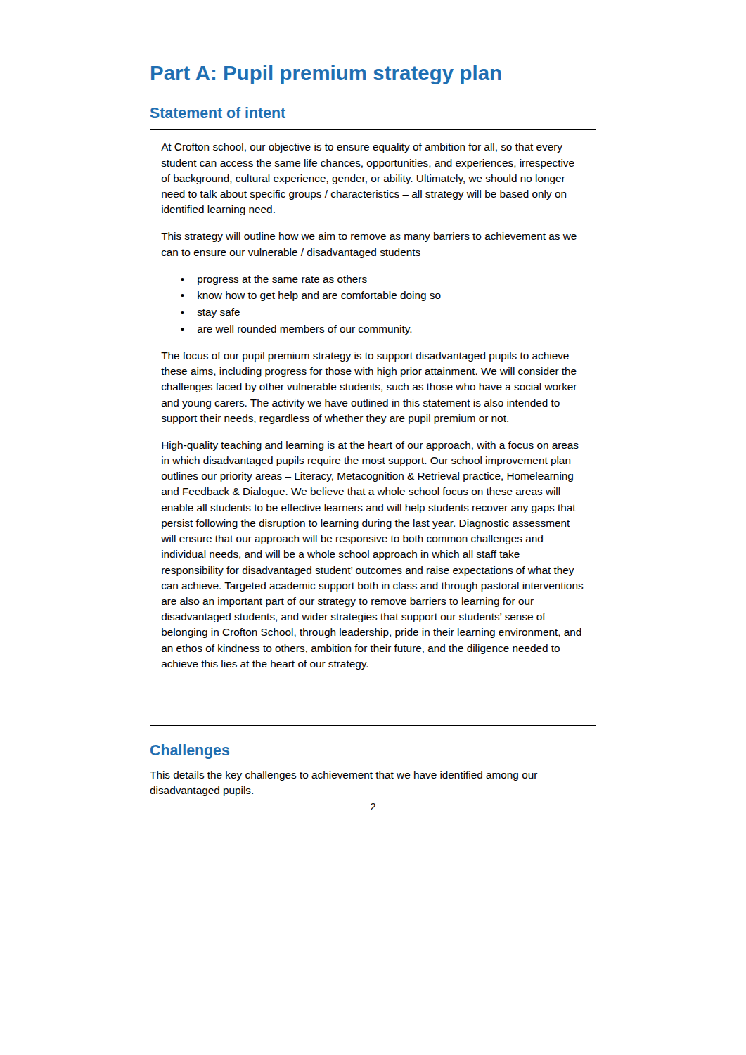Part A: Pupil premium strategy plan
Statement of intent
At Crofton school, our objective is to ensure equality of ambition for all, so that every student can access the same life chances, opportunities, and experiences, irrespective of background, cultural experience, gender, or ability. Ultimately, we should no longer need to talk about specific groups / characteristics – all strategy will be based only on identified learning need.
This strategy will outline how we aim to remove as many barriers to achievement as we can to ensure our vulnerable / disadvantaged students
progress at the same rate as others
know how to get help and are comfortable doing so
stay safe
are well rounded members of our community.
The focus of our pupil premium strategy is to support disadvantaged pupils to achieve these aims, including progress for those with high prior attainment. We will consider the challenges faced by other vulnerable students, such as those who have a social worker and young carers. The activity we have outlined in this statement is also intended to support their needs, regardless of whether they are pupil premium or not.
High-quality teaching and learning is at the heart of our approach, with a focus on areas in which disadvantaged pupils require the most support. Our school improvement plan outlines our priority areas – Literacy, Metacognition & Retrieval practice, Homelearning and Feedback & Dialogue. We believe that a whole school focus on these areas will enable all students to be effective learners and will help students recover any gaps that persist following the disruption to learning during the last year. Diagnostic assessment will ensure that our approach will be responsive to both common challenges and individual needs, and will be a whole school approach in which all staff take responsibility for disadvantaged student’ outcomes and raise expectations of what they can achieve. Targeted academic support both in class and through pastoral interventions are also an important part of our strategy to remove barriers to learning for our disadvantaged students, and wider strategies that support our students’ sense of belonging in Crofton School, through leadership, pride in their learning environment, and an ethos of kindness to others, ambition for their future, and the diligence needed to achieve this lies at the heart of our strategy.
Challenges
This details the key challenges to achievement that we have identified among our disadvantaged pupils.
2